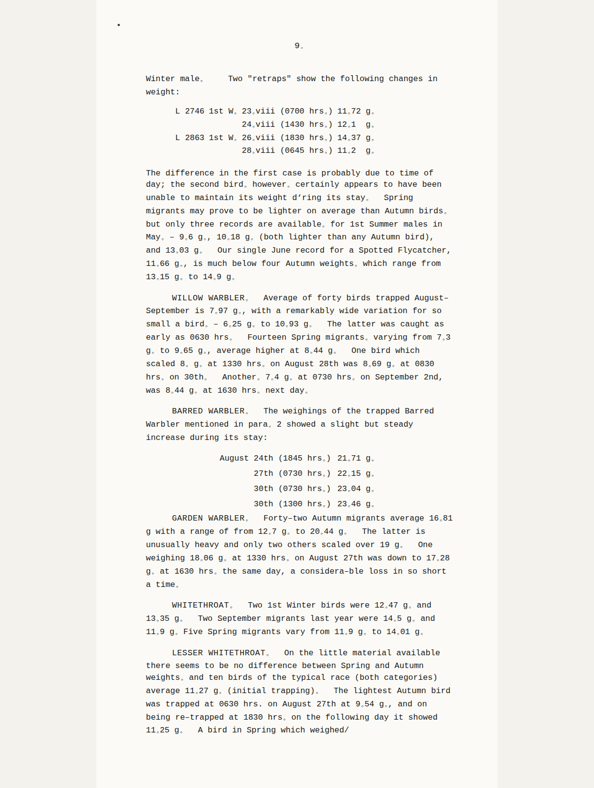•
9◦
Winter male◦ Two "retraps" show the following changes in weight:
| L 2746 | 1st W ◦ | 23 ◦ viii (0700 hrs ◦ ) | 11 ◦ 72 g ◦ |
| | | 24 ◦ viii (1430 hrs ◦ ) | 12 ◦ 1 g ◦ |
| L 2863 | 1st W ◦ | 26 ◦ viii (1830 hrs ◦ ) | 14 ◦ 37 g ◦ |
| | | 28 ◦ viii (0645 hrs ◦ ) | 11 ◦ 2 g ◦ |
The difference in the first case is probably due to time of day; the second bird◦ however◦ certainly appears to have been unable to maintain its weight d‘ring its stay◦ Spring migrants may prove to be lighter on average than Autumn birds◦ but only three records are available◦ for 1st Summer males in May◦ – 9◦6 g◦, 10◦18 g◦ (both lighter than any Autumn bird), and 13◦03 g◦ Our single June record for a Spotted Flycatcher, 11◦66 g◦, is much below four Autumn weights◦ which range from 13◦15 g◦ to 14◦9 g◦
WILLOW WARBLER◦ Average of forty birds trapped August– September is 7◦97 g◦, with a remarkably wide variation for so small a bird◦ – 6◦25 g◦ to 10◦93 g◦ The latter was caught as early as 0630 hrs◦ Fourteen Spring migrants◦ varying from 7◦3 g◦ to 9◦65 g◦, average higher at 8◦44 g◦ One bird which scaled 8◦ g◦ at 1330 hrs◦ on August 28th was 8◦69 g◦ at 0830 hrs◦ on 30th◦ Another◦ 7◦4 g◦ at 0730 hrs◦ on September 2nd, was 8◦44 g◦ at 1630 hrs◦ next day◦
BARRED WARBLER◦ The weighings of the trapped Barred Warbler mentioned in para◦ 2 showed a slight but steady increase during its stay:
| August 24th (1845 hrs ◦ ) | 21 ◦ 71 g ◦ |
| 27th (0730 hrs ◦ ) | 22 ◦ 15 g ◦ |
| 30th (0730 hrs ◦ ) | 23 ◦ 04 g ◦ |
| 30th (1300 hrs ◦ ) | 23 ◦ 46 g ◦ |
GARDEN WARBLER◦ Forty–two Autumn migrants average 16◦81 g with a range of from 12◦7 g◦ to 20◦44 g◦ The latter is unusually heavy and only two others scaled over 19 g◦ One weighing 18◦06 g◦ at 1330 hrs◦ on August 27th was down to 17◦28 g◦ at 1630 hrs◦ the same day, a considera–ble loss in so short a time◦
WHITETHROAT◦ Two 1st Winter birds were 12◦47 g◦ and 13◦35 g◦ Two September migrants last year were 14◦5 g◦ and 11◦9 g◦ Five Spring migrants vary from 11◦9 g◦ to 14◦01 g◦
LESSER WHITETHROAT◦ On the little material available there seems to be no difference between Spring and Autumn weights◦ and ten birds of the typical race (both categories) average 11◦27 g◦ (initial trapping)◦ The lightest Autumn bird was trapped at 0630 hrs. on August 27th at 9◦54 g◦, and on being re–trapped at 1830 hrs◦ on the following day it showed 11◦25 g◦ A bird in Spring which weighed/